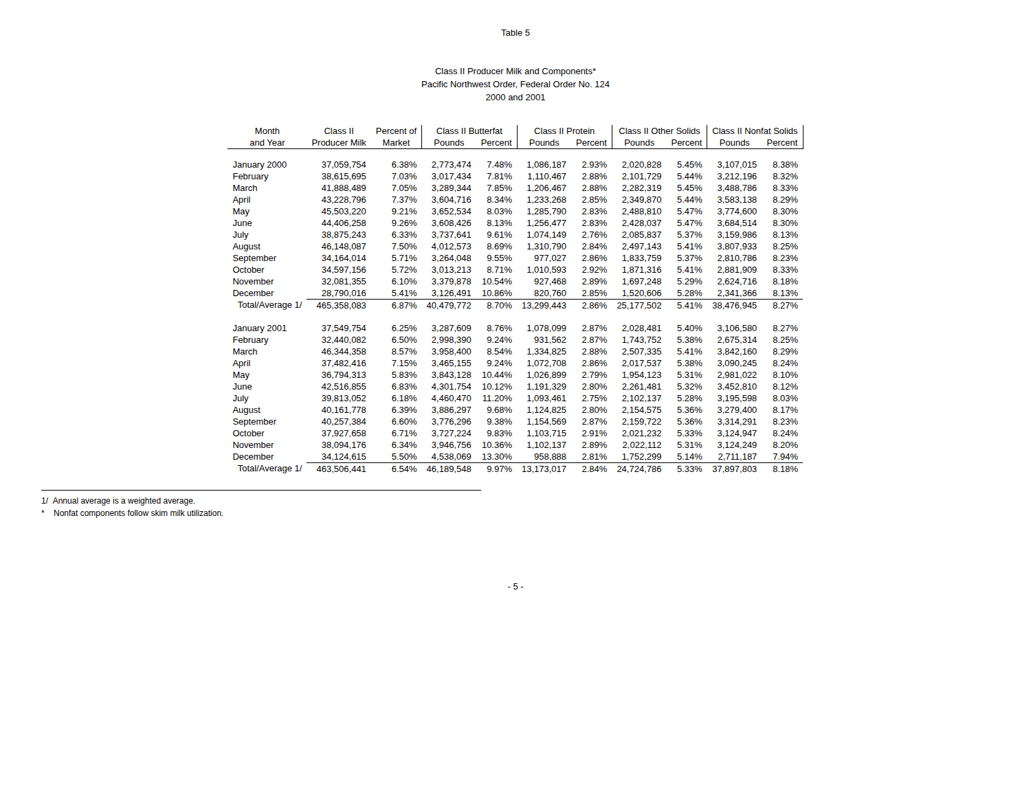Table 5
Class II Producer Milk and Components*
Pacific Northwest Order, Federal Order No. 124
2000 and 2001
| Month | Class II | Percent of | Class II Butterfat | Class II Protein | Class II Other Solids | Class II Nonfat Solids |
| --- | --- | --- | --- | --- | --- | --- |
| and Year | Producer Milk | Market | Pounds | Percent | Pounds | Percent | Pounds | Percent | Pounds | Percent |
| January 2000 | 37,059,754 | 6.38% | 2,773,474 | 7.48% | 1,086,187 | 2.93% | 2,020,828 | 5.45% | 3,107,015 | 8.38% |
| February | 38,615,695 | 7.03% | 3,017,434 | 7.81% | 1,110,467 | 2.88% | 2,101,729 | 5.44% | 3,212,196 | 8.32% |
| March | 41,888,489 | 7.05% | 3,289,344 | 7.85% | 1,206,467 | 2.88% | 2,282,319 | 5.45% | 3,488,786 | 8.33% |
| April | 43,228,796 | 7.37% | 3,604,716 | 8.34% | 1,233,268 | 2.85% | 2,349,870 | 5.44% | 3,583,138 | 8.29% |
| May | 45,503,220 | 9.21% | 3,652,534 | 8.03% | 1,285,790 | 2.83% | 2,488,810 | 5.47% | 3,774,600 | 8.30% |
| June | 44,406,258 | 9.26% | 3,608,426 | 8.13% | 1,256,477 | 2.83% | 2,428,037 | 5.47% | 3,684,514 | 8.30% |
| July | 38,875,243 | 6.33% | 3,737,641 | 9.61% | 1,074,149 | 2.76% | 2,085,837 | 5.37% | 3,159,986 | 8.13% |
| August | 46,148,087 | 7.50% | 4,012,573 | 8.69% | 1,310,790 | 2.84% | 2,497,143 | 5.41% | 3,807,933 | 8.25% |
| September | 34,164,014 | 5.71% | 3,264,048 | 9.55% | 977,027 | 2.86% | 1,833,759 | 5.37% | 2,810,786 | 8.23% |
| October | 34,597,156 | 5.72% | 3,013,213 | 8.71% | 1,010,593 | 2.92% | 1,871,316 | 5.41% | 2,881,909 | 8.33% |
| November | 32,081,355 | 6.10% | 3,379,878 | 10.54% | 927,468 | 2.89% | 1,697,248 | 5.29% | 2,624,716 | 8.18% |
| December | 28,790,016 | 5.41% | 3,126,491 | 10.86% | 820,760 | 2.85% | 1,520,606 | 5.28% | 2,341,366 | 8.13% |
| Total/Average 1/ | 465,358,083 | 6.87% | 40,479,772 | 8.70% | 13,299,443 | 2.86% | 25,177,502 | 5.41% | 38,476,945 | 8.27% |
| January 2001 | 37,549,754 | 6.25% | 3,287,609 | 8.76% | 1,078,099 | 2.87% | 2,028,481 | 5.40% | 3,106,580 | 8.27% |
| February | 32,440,082 | 6.50% | 2,998,390 | 9.24% | 931,562 | 2.87% | 1,743,752 | 5.38% | 2,675,314 | 8.25% |
| March | 46,344,358 | 8.57% | 3,958,400 | 8.54% | 1,334,825 | 2.88% | 2,507,335 | 5.41% | 3,842,160 | 8.29% |
| April | 37,482,416 | 7.15% | 3,465,155 | 9.24% | 1,072,708 | 2.86% | 2,017,537 | 5.38% | 3,090,245 | 8.24% |
| May | 36,794,313 | 5.83% | 3,843,128 | 10.44% | 1,026,899 | 2.79% | 1,954,123 | 5.31% | 2,981,022 | 8.10% |
| June | 42,516,855 | 6.83% | 4,301,754 | 10.12% | 1,191,329 | 2.80% | 2,261,481 | 5.32% | 3,452,810 | 8.12% |
| July | 39,813,052 | 6.18% | 4,460,470 | 11.20% | 1,093,461 | 2.75% | 2,102,137 | 5.28% | 3,195,598 | 8.03% |
| August | 40,161,778 | 6.39% | 3,886,297 | 9.68% | 1,124,825 | 2.80% | 2,154,575 | 5.36% | 3,279,400 | 8.17% |
| September | 40,257,384 | 6.60% | 3,776,296 | 9.38% | 1,154,569 | 2.87% | 2,159,722 | 5.36% | 3,314,291 | 8.23% |
| October | 37,927,658 | 6.71% | 3,727,224 | 9.83% | 1,103,715 | 2.91% | 2,021,232 | 5.33% | 3,124,947 | 8.24% |
| November | 38,094,176 | 6.34% | 3,946,756 | 10.36% | 1,102,137 | 2.89% | 2,022,112 | 5.31% | 3,124,249 | 8.20% |
| December | 34,124,615 | 5.50% | 4,538,069 | 13.30% | 958,888 | 2.81% | 1,752,299 | 5.14% | 2,711,187 | 7.94% |
| Total/Average 1/ | 463,506,441 | 6.54% | 46,189,548 | 9.97% | 13,173,017 | 2.84% | 24,724,786 | 5.33% | 37,897,803 | 8.18% |
1/ Annual average is a weighted average.
* Nonfat components follow skim milk utilization.
- 5 -